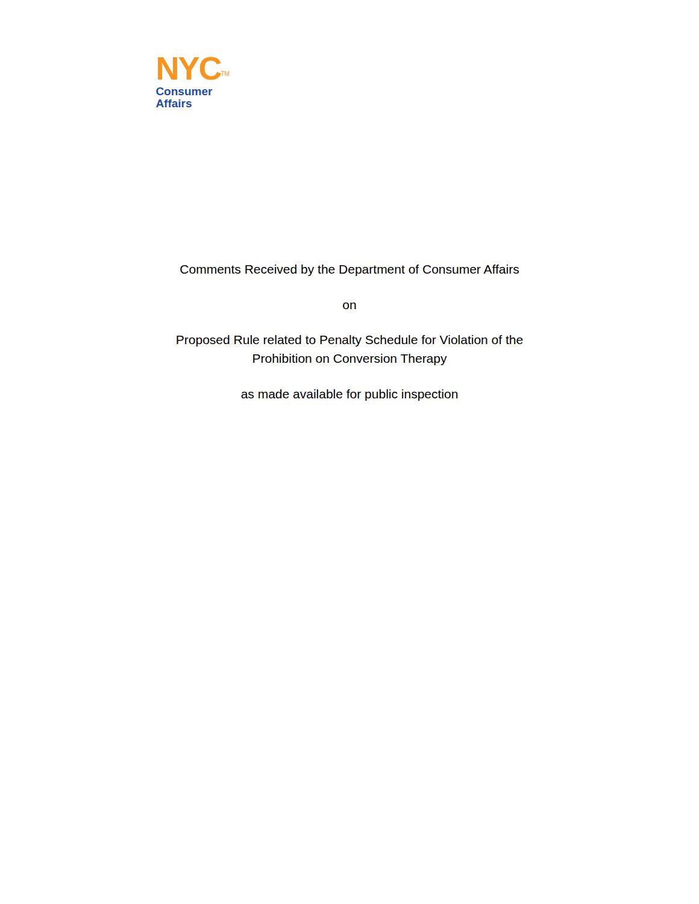NYC TM
Consumer
Affairs
Comments Received by the Department of Consumer Affairs
on
Proposed Rule related to Penalty Schedule for Violation of the Prohibition on Conversion Therapy
as made available for public inspection